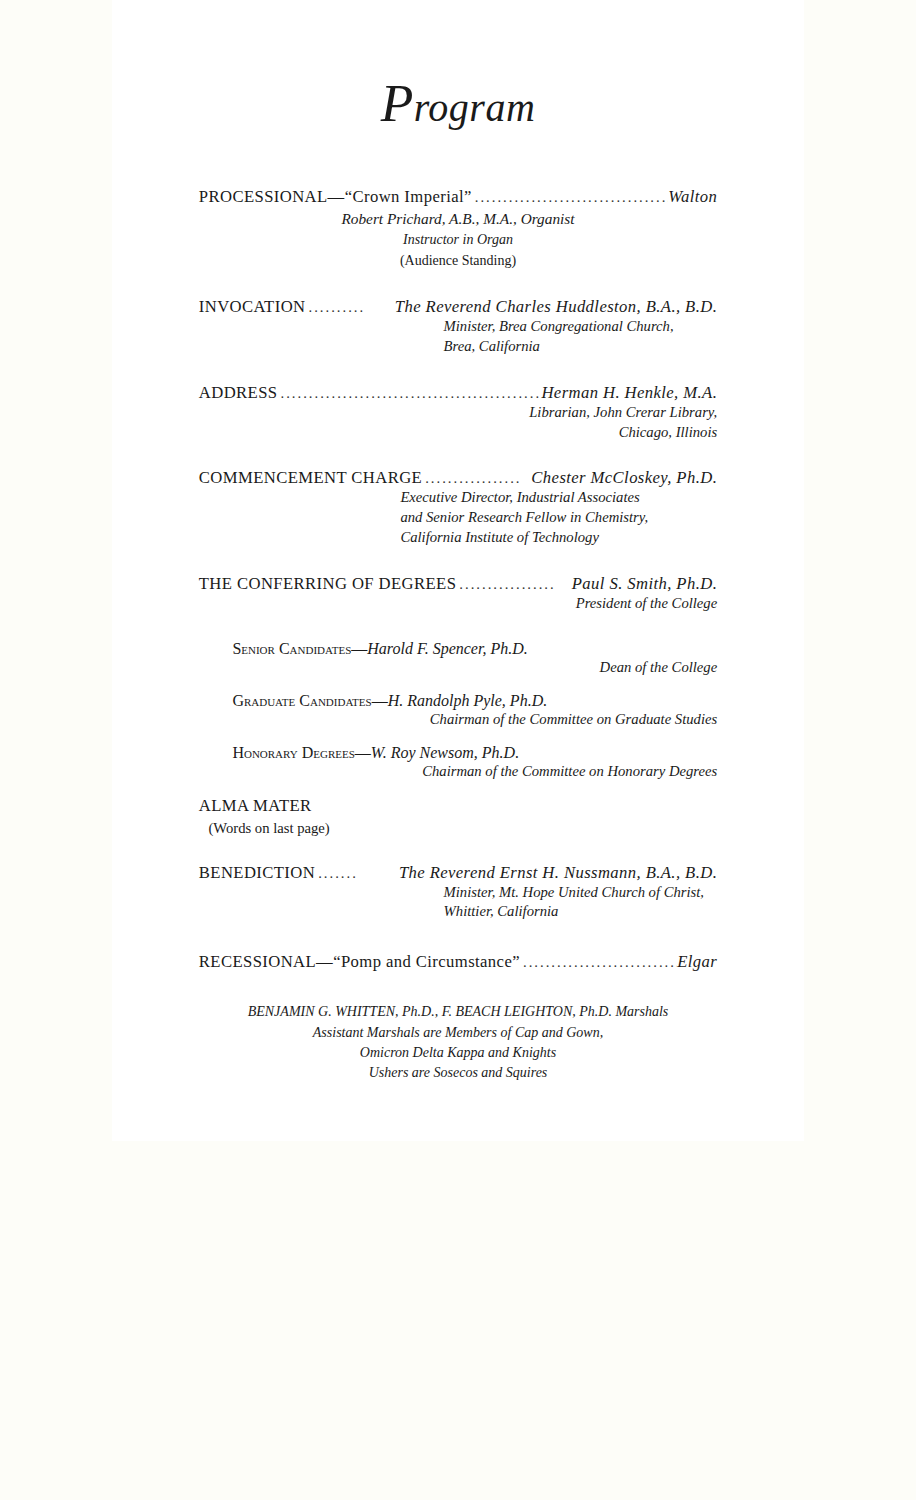Program
PROCESSIONAL—“Crown Imperial” ...................................................................... Walton
Robert Prichard, A.B., M.A., Organist
Instructor in Organ
(Audience Standing)
INVOCATION .......... The Reverend Charles Huddleston, B.A., B.D.
Minister, Brea Congregational Church,
Brea, California
ADDRESS ................................................................................. Herman H. Henkle, M.A.
Librarian, John Crerar Library,
Chicago, Illinois
COMMENCEMENT CHARGE ................. Chester McCloskey, Ph.D.
Executive Director, Industrial Associates
and Senior Research Fellow in Chemistry,
California Institute of Technology
THE CONFERRING OF DEGREES ................. Paul S. Smith, Ph.D.
President of the College
Senior Candidates—Harold F. Spencer, Ph.D.
Dean of the College
Graduate Candidates—H. Randolph Pyle, Ph.D.
Chairman of the Committee on Graduate Studies
Honorary Degrees—W. Roy Newsom, Ph.D.
Chairman of the Committee on Honorary Degrees
ALMA MATER
(Words on last page)
BENEDICTION ....... The Reverend Ernst H. Nussmann, B.A., B.D.
Minister, Mt. Hope United Church of Christ,
Whittier, California
RECESSIONAL—“Pomp and Circumstance” ................................. Elgar
BENJAMIN G. WHITTEN, Ph.D., F. BEACH LEIGHTON, Ph.D. Marshals
Assistant Marshals are Members of Cap and Gown,
Omicron Delta Kappa and Knights
Ushers are Sosecos and Squires